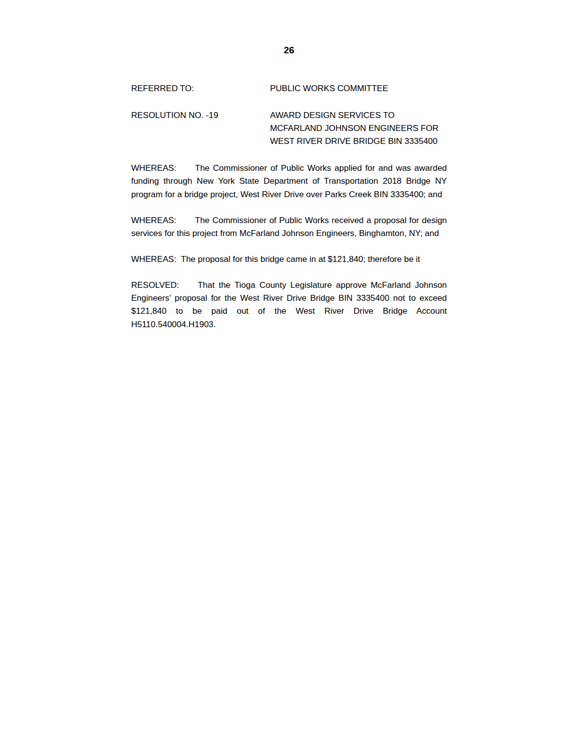26
REFERRED TO:
PUBLIC WORKS COMMITTEE
RESOLUTION NO. -19
AWARD DESIGN SERVICES TO MCFARLAND JOHNSON ENGINEERS FOR WEST RIVER DRIVE BRIDGE BIN 3335400
WHEREAS: The Commissioner of Public Works applied for and was awarded funding through New York State Department of Transportation 2018 Bridge NY program for a bridge project, West River Drive over Parks Creek BIN 3335400; and
WHEREAS: The Commissioner of Public Works received a proposal for design services for this project from McFarland Johnson Engineers, Binghamton, NY; and
WHEREAS: The proposal for this bridge came in at $121,840; therefore be it
RESOLVED: That the Tioga County Legislature approve McFarland Johnson Engineers' proposal for the West River Drive Bridge BIN 3335400 not to exceed $121,840 to be paid out of the West River Drive Bridge Account H5110.540004.H1903.